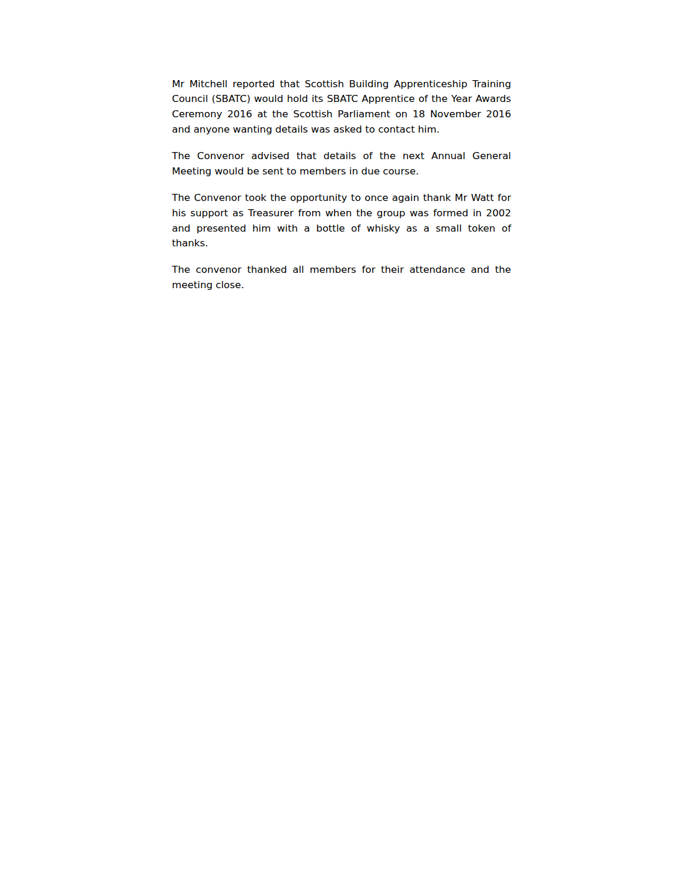Mr Mitchell reported that Scottish Building Apprenticeship Training Council (SBATC) would hold its SBATC Apprentice of the Year Awards Ceremony 2016 at the Scottish Parliament on 18 November 2016 and anyone wanting details was asked to contact him.
The Convenor advised that details of the next Annual General Meeting would be sent to members in due course.
The Convenor took the opportunity to once again thank Mr Watt for his support as Treasurer from when the group was formed in 2002 and presented him with a bottle of whisky as a small token of thanks.
The convenor thanked all members for their attendance and the meeting close.